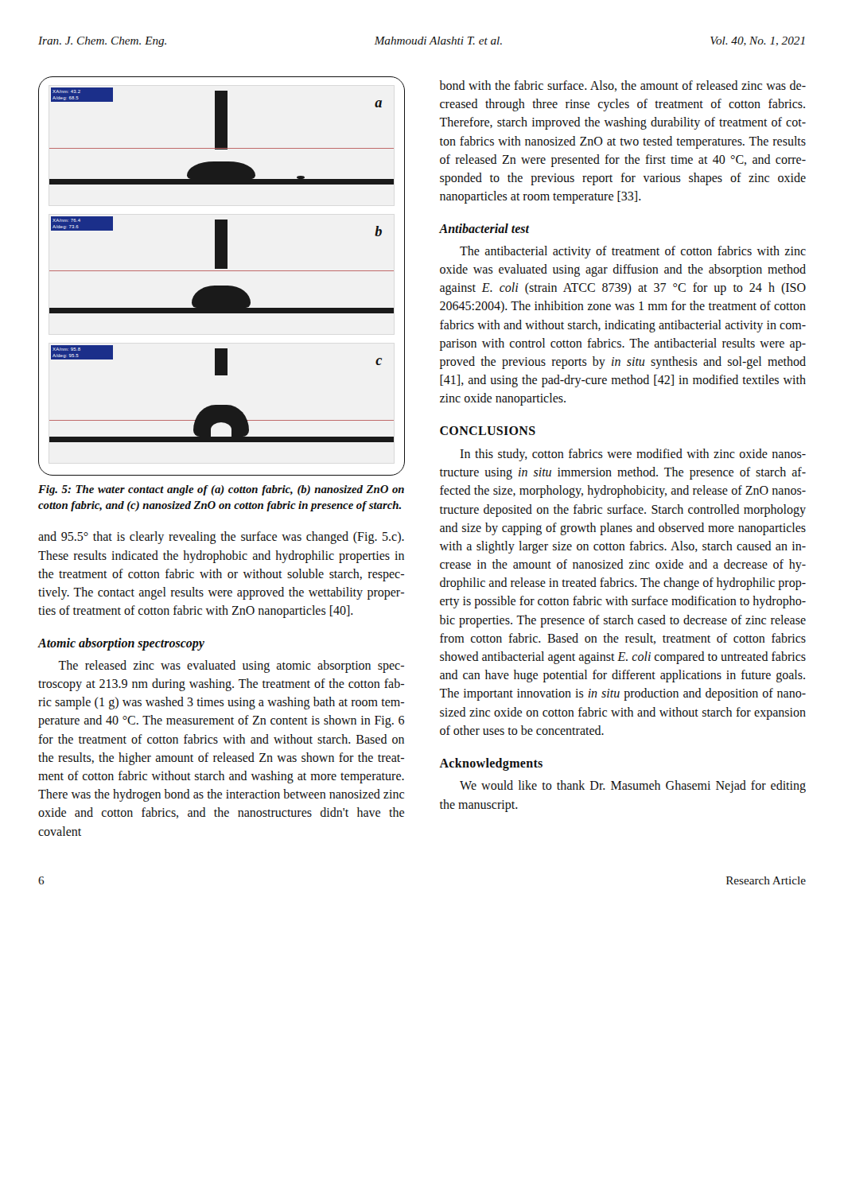Iran. J. Chem. Chem. Eng.
Mahmoudi Alashti T. et al.
Vol. 40, No. 1, 2021
XA/nm: 43.2
A/deg: 68.5
a
XA/nm: 76.4
A/deg: 73.6
b
XA/nm: 95.8
A/deg: 95.5
c
Fig. 5: The water contact angle of (a) cotton fabric, (b) nanosized ZnO on cotton fabric, and (c) nanosized ZnO on cotton fabric in presence of starch.
and 95.5° that is clearly revealing the surface was changed (Fig. 5.c). These results indicated the hydrophobic and hydrophilic properties in the treatment of cotton fabric with or without soluble starch, respectively. The contact angel results were approved the wettability properties of treatment of cotton fabric with ZnO nanoparticles [40].
Atomic absorption spectroscopy
The released zinc was evaluated using atomic absorption spectroscopy at 213.9 nm during washing. The treatment of the cotton fabric sample (1 g) was washed 3 times using a washing bath at room temperature and 40 °C. The measurement of Zn content is shown in Fig. 6 for the treatment of cotton fabrics with and without starch. Based on the results, the higher amount of released Zn was shown for the treatment of cotton fabric without starch and washing at more temperature. There was the hydrogen bond as the interaction between nanosized zinc oxide and cotton fabrics, and the nanostructures didn't have the covalent
bond with the fabric surface. Also, the amount of released zinc was decreased through three rinse cycles of treatment of cotton fabrics. Therefore, starch improved the washing durability of treatment of cotton fabrics with nanosized ZnO at two tested temperatures. The results of released Zn were presented for the first time at 40 °C, and corresponded to the previous report for various shapes of zinc oxide nanoparticles at room temperature [33].
Antibacterial test
The antibacterial activity of treatment of cotton fabrics with zinc oxide was evaluated using agar diffusion and the absorption method against E. coli (strain ATCC 8739) at 37 °C for up to 24 h (ISO 20645:2004). The inhibition zone was 1 mm for the treatment of cotton fabrics with and without starch, indicating antibacterial activity in comparison with control cotton fabrics. The antibacterial results were approved the previous reports by in situ synthesis and sol-gel method [41], and using the pad-dry-cure method [42] in modified textiles with zinc oxide nanoparticles.
Conclusions
In this study, cotton fabrics were modified with zinc oxide nanostructure using in situ immersion method. The presence of starch affected the size, morphology, hydrophobicity, and release of ZnO nanostructure deposited on the fabric surface. Starch controlled morphology and size by capping of growth planes and observed more nanoparticles with a slightly larger size on cotton fabrics. Also, starch caused an increase in the amount of nanosized zinc oxide and a decrease of hydrophilic and release in treated fabrics. The change of hydrophilic property is possible for cotton fabric with surface modification to hydrophobic properties. The presence of starch cased to decrease of zinc release from cotton fabric. Based on the result, treatment of cotton fabrics showed antibacterial agent against E. coli compared to untreated fabrics and can have huge potential for different applications in future goals. The important innovation is in situ production and deposition of nanosized zinc oxide on cotton fabric with and without starch for expansion of other uses to be concentrated.
Acknowledgments
We would like to thank Dr. Masumeh Ghasemi Nejad for editing the manuscript.
6
Research Article